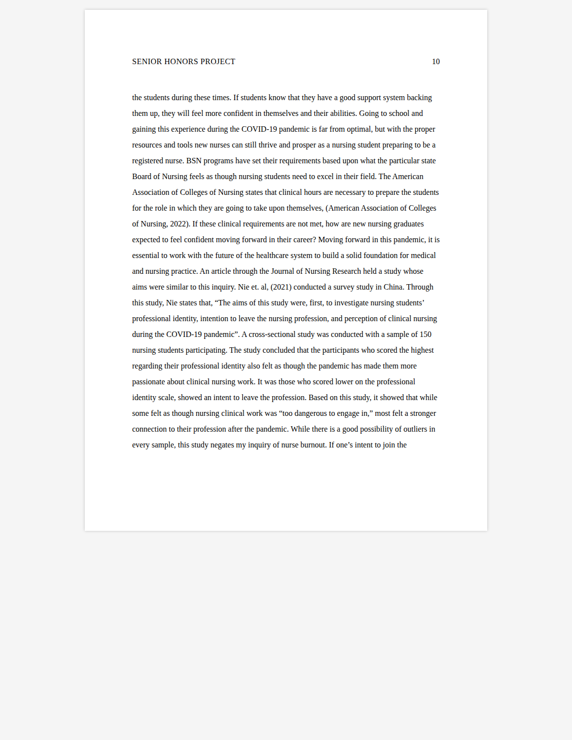SENIOR HONORS PROJECT 10
the students during these times. If students know that they have a good support system backing them up, they will feel more confident in themselves and their abilities. Going to school and gaining this experience during the COVID-19 pandemic is far from optimal, but with the proper resources and tools new nurses can still thrive and prosper as a nursing student preparing to be a registered nurse. BSN programs have set their requirements based upon what the particular state Board of Nursing feels as though nursing students need to excel in their field. The American Association of Colleges of Nursing states that clinical hours are necessary to prepare the students for the role in which they are going to take upon themselves, (American Association of Colleges of Nursing, 2022). If these clinical requirements are not met, how are new nursing graduates expected to feel confident moving forward in their career? Moving forward in this pandemic, it is essential to work with the future of the healthcare system to build a solid foundation for medical and nursing practice. An article through the Journal of Nursing Research held a study whose aims were similar to this inquiry. Nie et. al, (2021) conducted a survey study in China. Through this study, Nie states that, “The aims of this study were, first, to investigate nursing students’ professional identity, intention to leave the nursing profession, and perception of clinical nursing during the COVID-19 pandemic”. A cross-sectional study was conducted with a sample of 150 nursing students participating. The study concluded that the participants who scored the highest regarding their professional identity also felt as though the pandemic has made them more passionate about clinical nursing work. It was those who scored lower on the professional identity scale, showed an intent to leave the profession. Based on this study, it showed that while some felt as though nursing clinical work was “too dangerous to engage in,” most felt a stronger connection to their profession after the pandemic. While there is a good possibility of outliers in every sample, this study negates my inquiry of nurse burnout. If one’s intent to join the